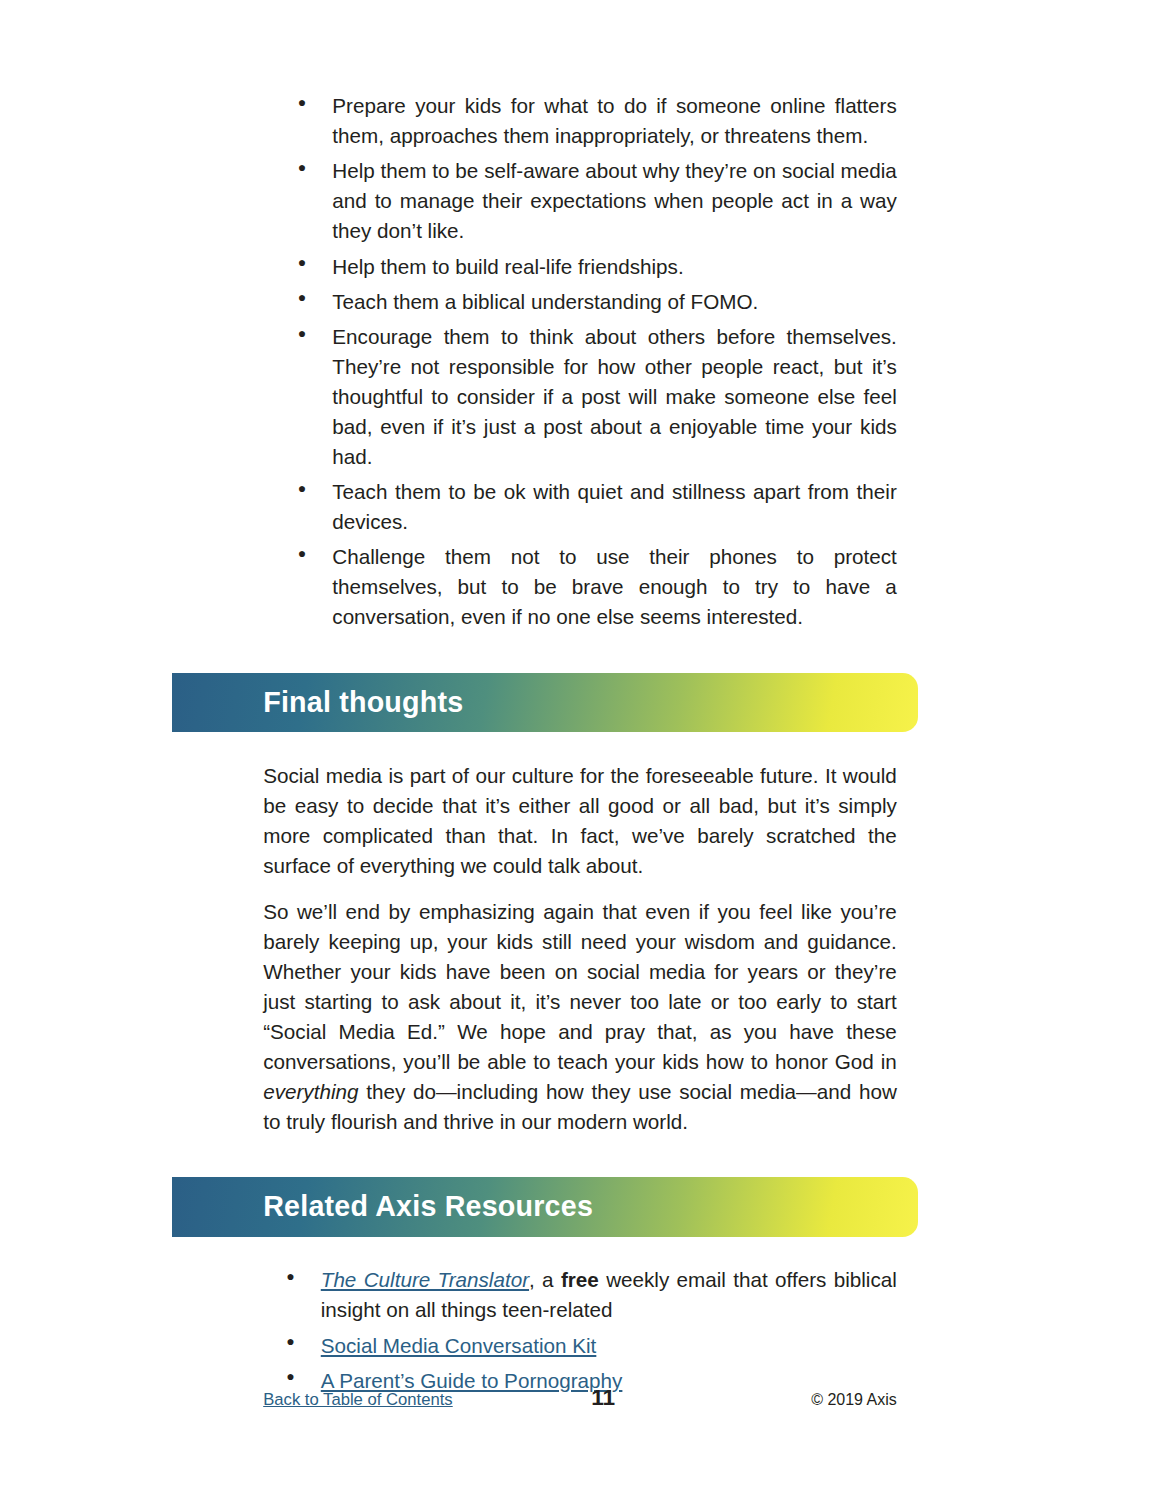Prepare your kids for what to do if someone online flatters them, approaches them inappropriately, or threatens them.
Help them to be self-aware about why they’re on social media and to manage their expectations when people act in a way they don’t like.
Help them to build real-life friendships.
Teach them a biblical understanding of FOMO.
Encourage them to think about others before themselves. They’re not responsible for how other people react, but it’s thoughtful to consider if a post will make someone else feel bad, even if it’s just a post about a enjoyable time your kids had.
Teach them to be ok with quiet and stillness apart from their devices.
Challenge them not to use their phones to protect themselves, but to be brave enough to try to have a conversation, even if no one else seems interested.
Final thoughts
Social media is part of our culture for the foreseeable future. It would be easy to decide that it’s either all good or all bad, but it’s simply more complicated than that. In fact, we’ve barely scratched the surface of everything we could talk about.
So we’ll end by emphasizing again that even if you feel like you’re barely keeping up, your kids still need your wisdom and guidance. Whether your kids have been on social media for years or they’re just starting to ask about it, it’s never too late or too early to start “Social Media Ed.” We hope and pray that, as you have these conversations, you’ll be able to teach your kids how to honor God in everything they do—including how they use social media—and how to truly flourish and thrive in our modern world.
Related Axis Resources
The Culture Translator, a free weekly email that offers biblical insight on all things teen-related
Social Media Conversation Kit
A Parent’s Guide to Pornography
Back to Table of Contents
11
© 2019 Axis